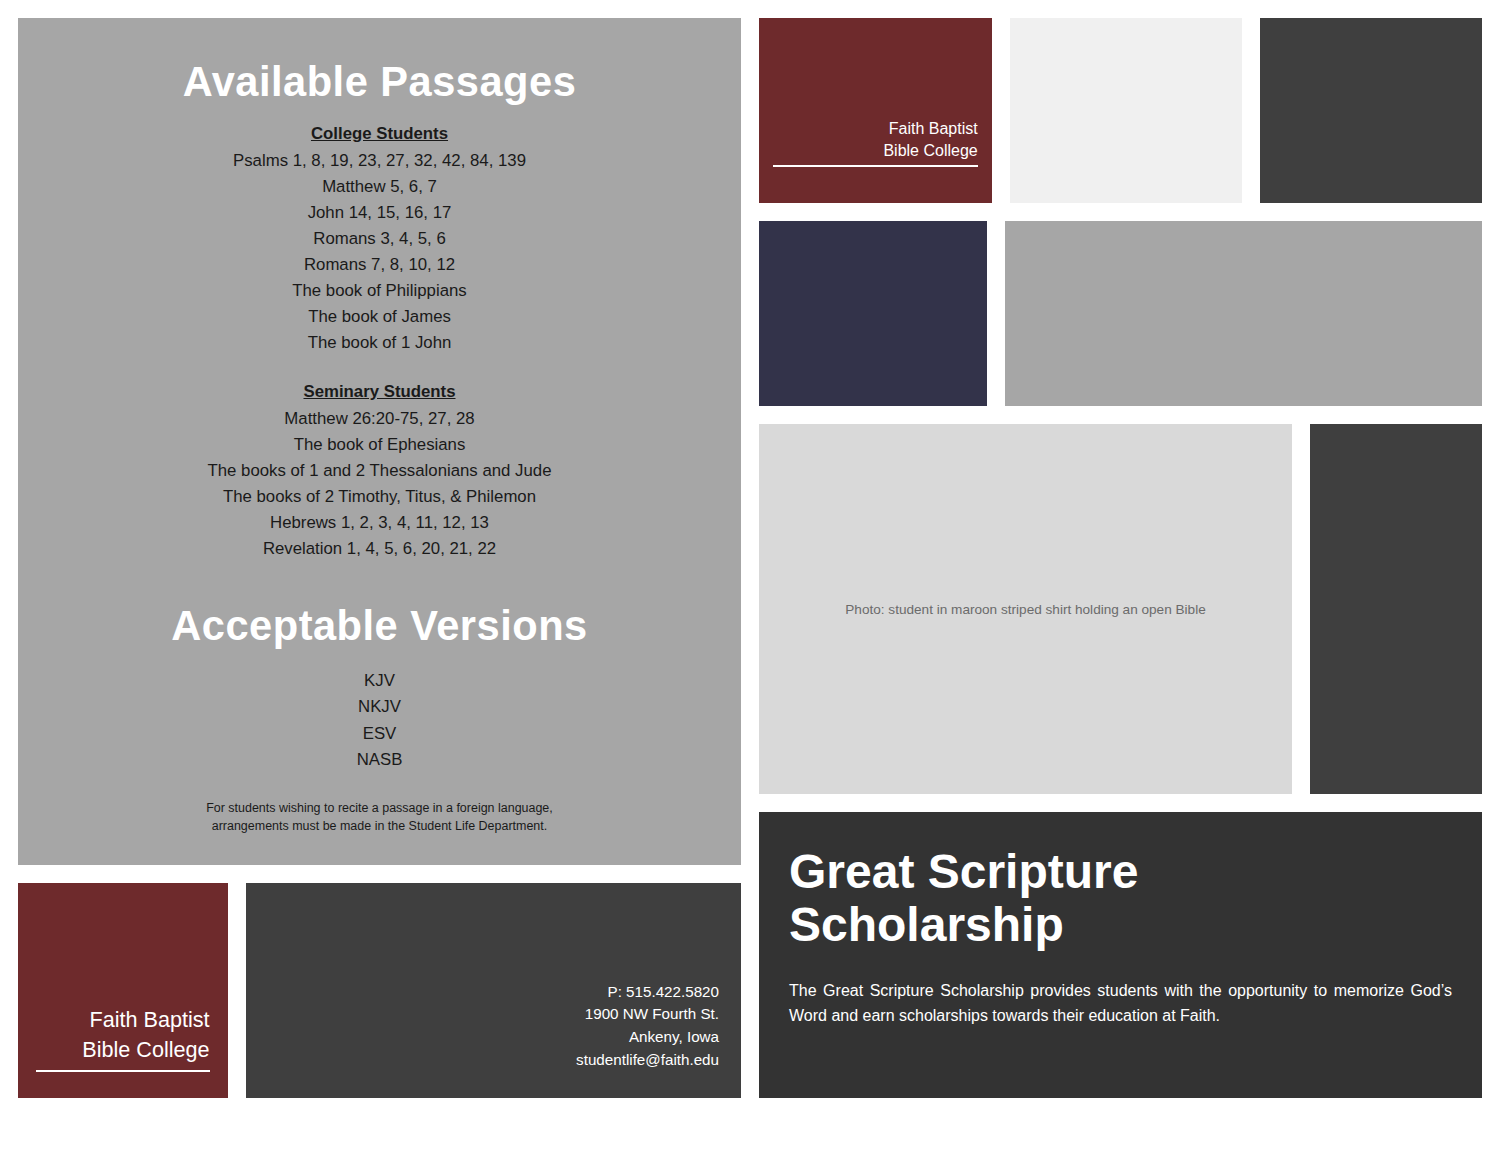Available Passages
College Students
Psalms 1, 8, 19, 23, 27, 32, 42, 84, 139
Matthew 5, 6, 7
John 14, 15, 16, 17
Romans 3, 4, 5, 6
Romans 7, 8, 10, 12
The book of Philippians
The book of James
The book of 1 John
Seminary Students
Matthew 26:20-75, 27, 28
The book of Ephesians
The books of 1 and 2 Thessalonians and Jude
The books of 2 Timothy, Titus, & Philemon
Hebrews 1, 2, 3, 4, 11, 12, 13
Revelation 1, 4, 5, 6, 20, 21, 22
Acceptable Versions
KJV
NKJV
ESV
NASB
For students wishing to recite a passage in a foreign language,
arrangements must be made in the Student Life Department.
Faith Baptist
Bible College
P: 515.422.5820
1900 NW Fourth St.
Ankeny, Iowa
studentlife@faith.edu
Faith Baptist
Bible College
Photo: student in maroon striped shirt holding an open Bible
Great Scripture
Scholarship
The Great Scripture Scholarship provides students with the opportunity to memorize God’s Word and earn scholarships towards their education at Faith.